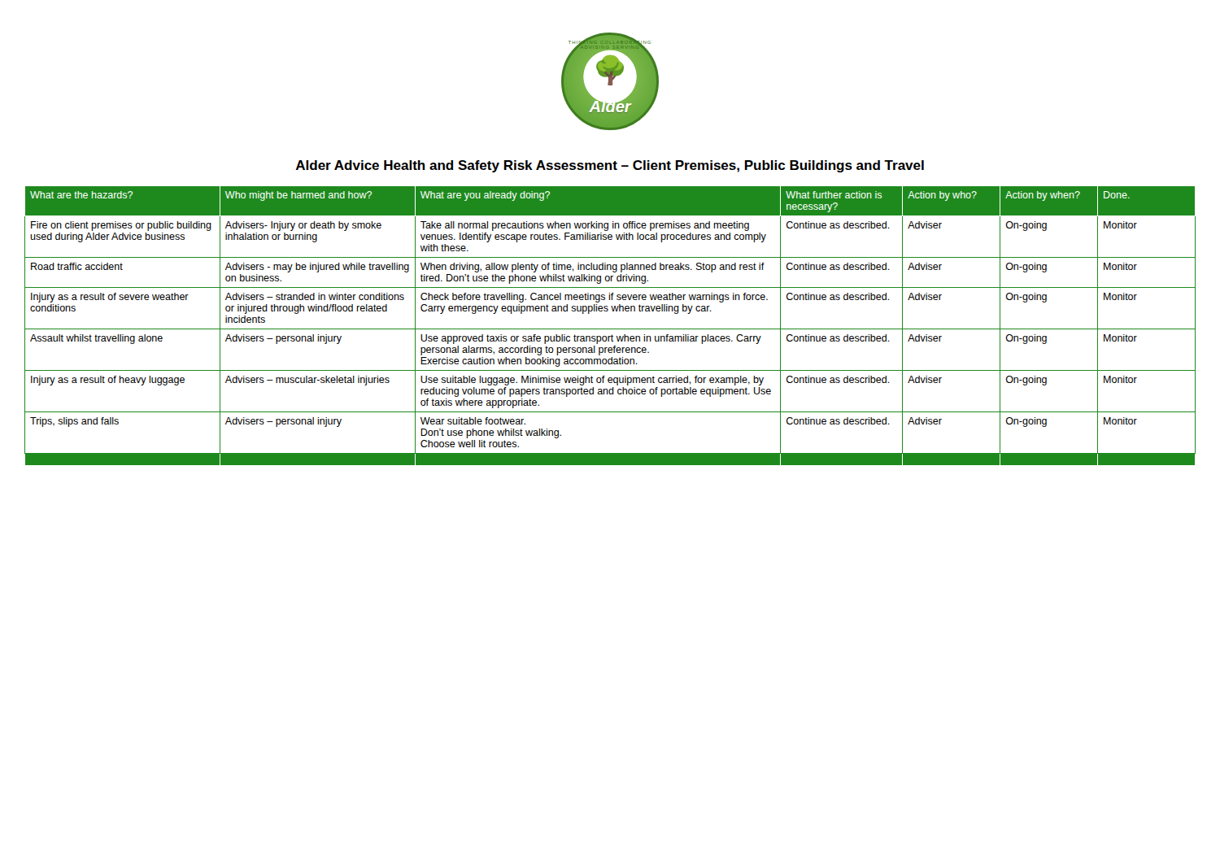Thinking Collaborating Advising Serving
🌳
Alder
Alder Advice Health and Safety Risk Assessment – Client Premises, Public Buildings and Travel
| What are the hazards? | Who might be harmed and how? | What are you already doing? | What further action is necessary? | Action by who? | Action by when? | Done. |
| --- | --- | --- | --- | --- | --- | --- |
| Fire on client premises or public building used during Alder Advice business | Advisers- Injury or death by smoke inhalation or burning | Take all normal precautions when working in office premises and meeting venues. Identify escape routes. Familiarise with local procedures and comply with these. | Continue as described. | Adviser | On-going | Monitor |
| Road traffic accident | Advisers - may be injured while travelling on business. | When driving, allow plenty of time, including planned breaks. Stop and rest if tired. Don’t use the phone whilst walking or driving. | Continue as described. | Adviser | On-going | Monitor |
| Injury as a result of severe weather conditions | Advisers – stranded in winter conditions or injured through wind/flood related incidents | Check before travelling. Cancel meetings if severe weather warnings in force. Carry emergency equipment and supplies when travelling by car. | Continue as described. | Adviser | On-going | Monitor |
| Assault whilst travelling alone | Advisers – personal injury | Use approved taxis or safe public transport when in unfamiliar places. Carry personal alarms, according to personal preference. Exercise caution when booking accommodation. | Continue as described. | Adviser | On-going | Monitor |
| Injury as a result of heavy luggage | Advisers – muscular-skeletal injuries | Use suitable luggage. Minimise weight of equipment carried, for example, by reducing volume of papers transported and choice of portable equipment. Use of taxis where appropriate. | Continue as described. | Adviser | On-going | Monitor |
| Trips, slips and falls | Advisers – personal injury | Wear suitable footwear. Don’t use phone whilst walking. Choose well lit routes. | Continue as described. | Adviser | On-going | Monitor |